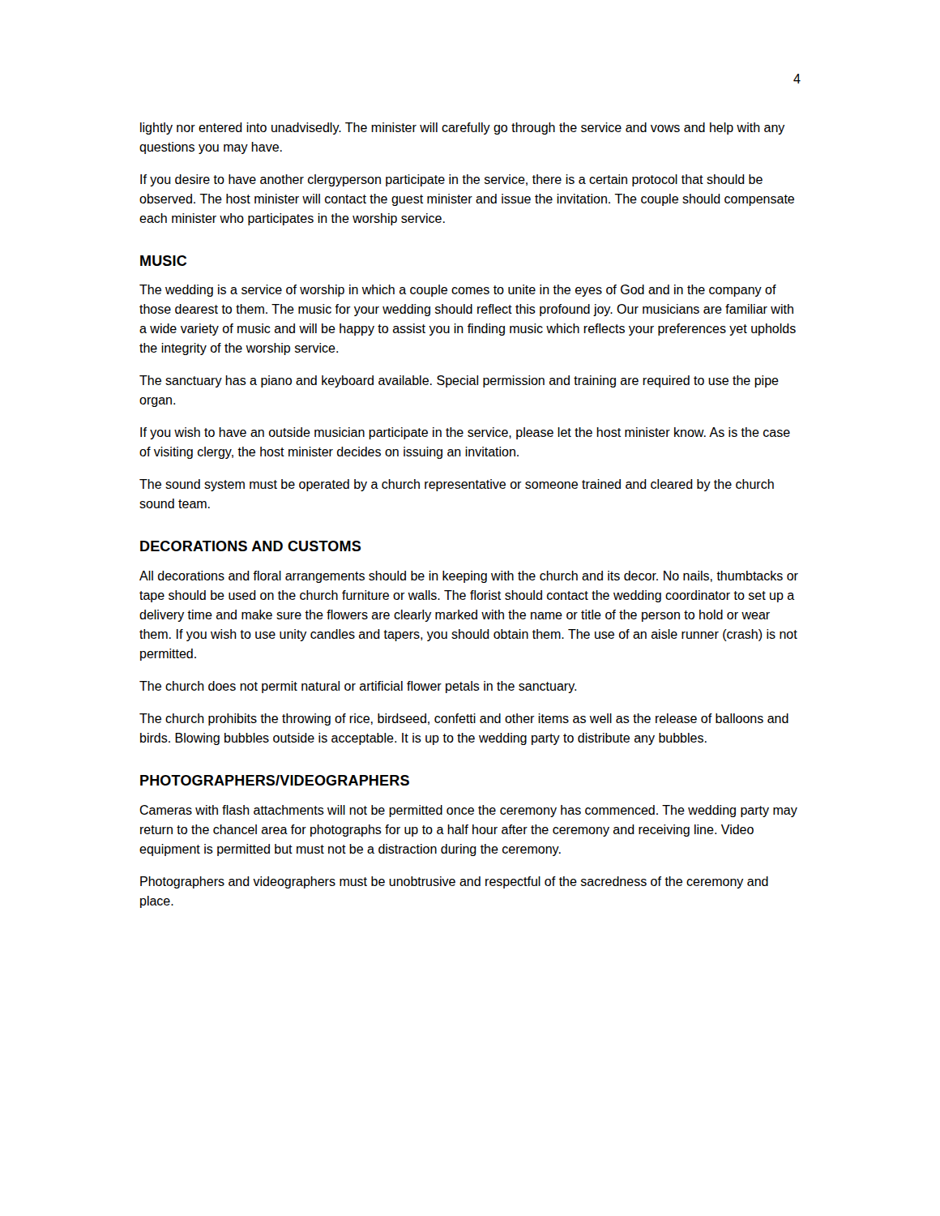4
lightly nor entered into unadvisedly. The minister will carefully go through the service and vows and help with any questions you may have.
If you desire to have another clergyperson participate in the service, there is a certain protocol that should be observed. The host minister will contact the guest minister and issue the invitation. The couple should compensate each minister who participates in the worship service.
MUSIC
The wedding is a service of worship in which a couple comes to unite in the eyes of God and in the company of those dearest to them. The music for your wedding should reflect this profound joy. Our musicians are familiar with a wide variety of music and will be happy to assist you in finding music which reflects your preferences yet upholds the integrity of the worship service.
The sanctuary has a piano and keyboard available. Special permission and training are required to use the pipe organ.
If you wish to have an outside musician participate in the service, please let the host minister know. As is the case of visiting clergy, the host minister decides on issuing an invitation.
The sound system must be operated by a church representative or someone trained and cleared by the church sound team.
DECORATIONS AND CUSTOMS
All decorations and floral arrangements should be in keeping with the church and its decor. No nails, thumbtacks or tape should be used on the church furniture or walls. The florist should contact the wedding coordinator to set up a delivery time and make sure the flowers are clearly marked with the name or title of the person to hold or wear them. If you wish to use unity candles and tapers, you should obtain them. The use of an aisle runner (crash) is not permitted.
The church does not permit natural or artificial flower petals in the sanctuary.
The church prohibits the throwing of rice, birdseed, confetti and other items as well as the release of balloons and birds. Blowing bubbles outside is acceptable. It is up to the wedding party to distribute any bubbles.
PHOTOGRAPHERS/VIDEOGRAPHERS
Cameras with flash attachments will not be permitted once the ceremony has commenced. The wedding party may return to the chancel area for photographs for up to a half hour after the ceremony and receiving line. Video equipment is permitted but must not be a distraction during the ceremony.
Photographers and videographers must be unobtrusive and respectful of the sacredness of the ceremony and place.